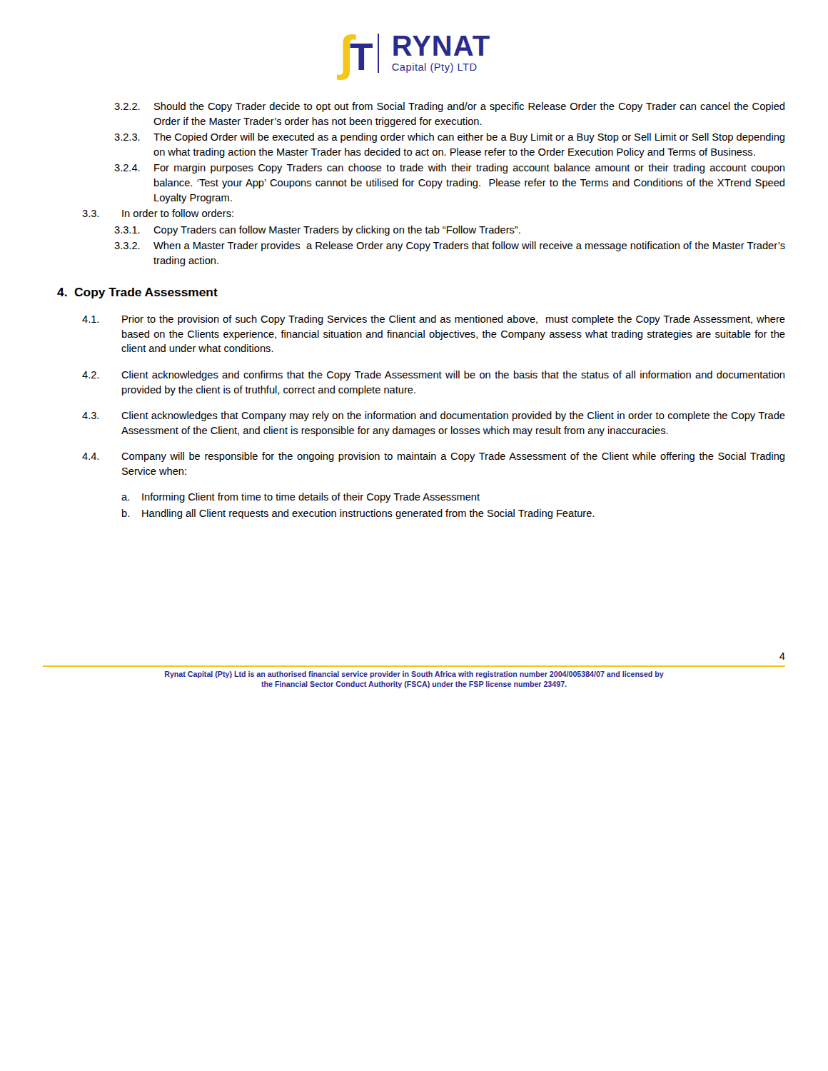ʃT RYNAT
Capital (Pty) LTD
3.2.2.
Should the Copy Trader decide to opt out from Social Trading and/or a specific Release Order the Copy Trader can cancel the Copied Order if the Master Trader’s order has not been triggered for execution.
3.2.3.
The Copied Order will be executed as a pending order which can either be a Buy Limit or a Buy Stop or Sell Limit or Sell Stop depending on what trading action the Master Trader has decided to act on. Please refer to the Order Execution Policy and Terms of Business.
3.2.4.
For margin purposes Copy Traders can choose to trade with their trading account balance amount or their trading account coupon balance. ‘Test your App’ Coupons cannot be utilised for Copy trading. Please refer to the Terms and Conditions of the XTrend Speed Loyalty Program.
3.3.
In order to follow orders:
3.3.1.
Copy Traders can follow Master Traders by clicking on the tab “Follow Traders”.
3.3.2.
When a Master Trader provides a Release Order any Copy Traders that follow will receive a message notification of the Master Trader’s trading action.
4. Copy Trade Assessment
4.1.
Prior to the provision of such Copy Trading Services the Client and as mentioned above, must complete the Copy Trade Assessment, where based on the Clients experience, financial situation and financial objectives, the Company assess what trading strategies are suitable for the client and under what conditions.
4.2.
Client acknowledges and confirms that the Copy Trade Assessment will be on the basis that the status of all information and documentation provided by the client is of truthful, correct and complete nature.
4.3.
Client acknowledges that Company may rely on the information and documentation provided by the Client in order to complete the Copy Trade Assessment of the Client, and client is responsible for any damages or losses which may result from any inaccuracies.
4.4.
Company will be responsible for the ongoing provision to maintain a Copy Trade Assessment of the Client while offering the Social Trading Service when:
a.
Informing Client from time to time details of their Copy Trade Assessment
b.
Handling all Client requests and execution instructions generated from the Social Trading Feature.
4
Rynat Capital (Pty) Ltd is an authorised financial service provider in South Africa with registration number 2004/005384/07 and licensed by
the Financial Sector Conduct Authority (FSCA) under the FSP license number 23497.